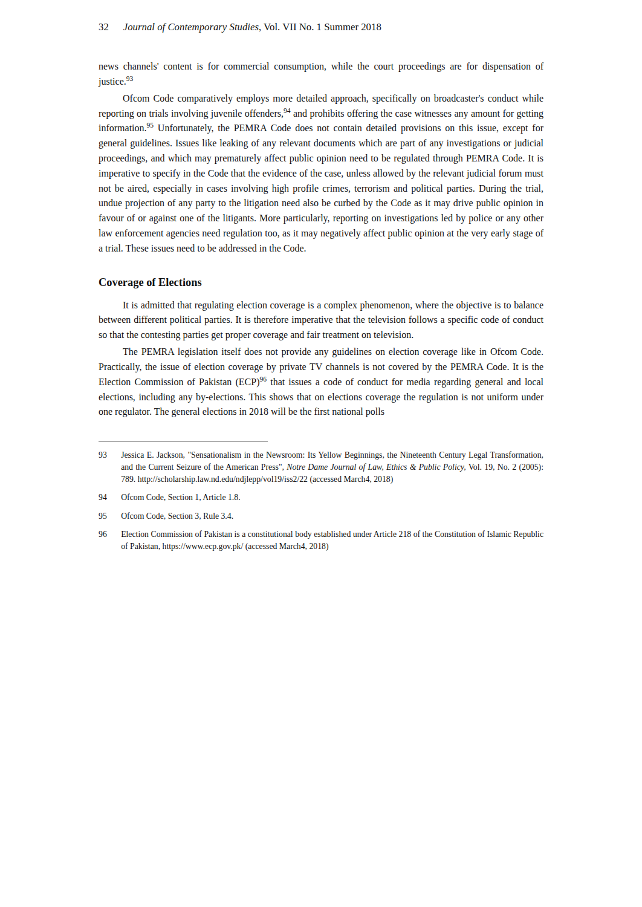32 Journal of Contemporary Studies, Vol. VII No. 1 Summer 2018
news channels' content is for commercial consumption, while the court proceedings are for dispensation of justice.93
Ofcom Code comparatively employs more detailed approach, specifically on broadcaster's conduct while reporting on trials involving juvenile offenders,94 and prohibits offering the case witnesses any amount for getting information.95 Unfortunately, the PEMRA Code does not contain detailed provisions on this issue, except for general guidelines. Issues like leaking of any relevant documents which are part of any investigations or judicial proceedings, and which may prematurely affect public opinion need to be regulated through PEMRA Code. It is imperative to specify in the Code that the evidence of the case, unless allowed by the relevant judicial forum must not be aired, especially in cases involving high profile crimes, terrorism and political parties. During the trial, undue projection of any party to the litigation need also be curbed by the Code as it may drive public opinion in favour of or against one of the litigants. More particularly, reporting on investigations led by police or any other law enforcement agencies need regulation too, as it may negatively affect public opinion at the very early stage of a trial. These issues need to be addressed in the Code.
Coverage of Elections
It is admitted that regulating election coverage is a complex phenomenon, where the objective is to balance between different political parties. It is therefore imperative that the television follows a specific code of conduct so that the contesting parties get proper coverage and fair treatment on television.
The PEMRA legislation itself does not provide any guidelines on election coverage like in Ofcom Code. Practically, the issue of election coverage by private TV channels is not covered by the PEMRA Code. It is the Election Commission of Pakistan (ECP)96 that issues a code of conduct for media regarding general and local elections, including any by-elections. This shows that on elections coverage the regulation is not uniform under one regulator. The general elections in 2018 will be the first national polls
93 Jessica E. Jackson, "Sensationalism in the Newsroom: Its Yellow Beginnings, the Nineteenth Century Legal Transformation, and the Current Seizure of the American Press", Notre Dame Journal of Law, Ethics & Public Policy, Vol. 19, No. 2 (2005): 789. http://scholarship.law.nd.edu/ndjlepp/vol19/iss2/22 (accessed March4, 2018)
94 Ofcom Code, Section 1, Article 1.8.
95 Ofcom Code, Section 3, Rule 3.4.
96 Election Commission of Pakistan is a constitutional body established under Article 218 of the Constitution of Islamic Republic of Pakistan, https://www.ecp.gov.pk/ (accessed March4, 2018)